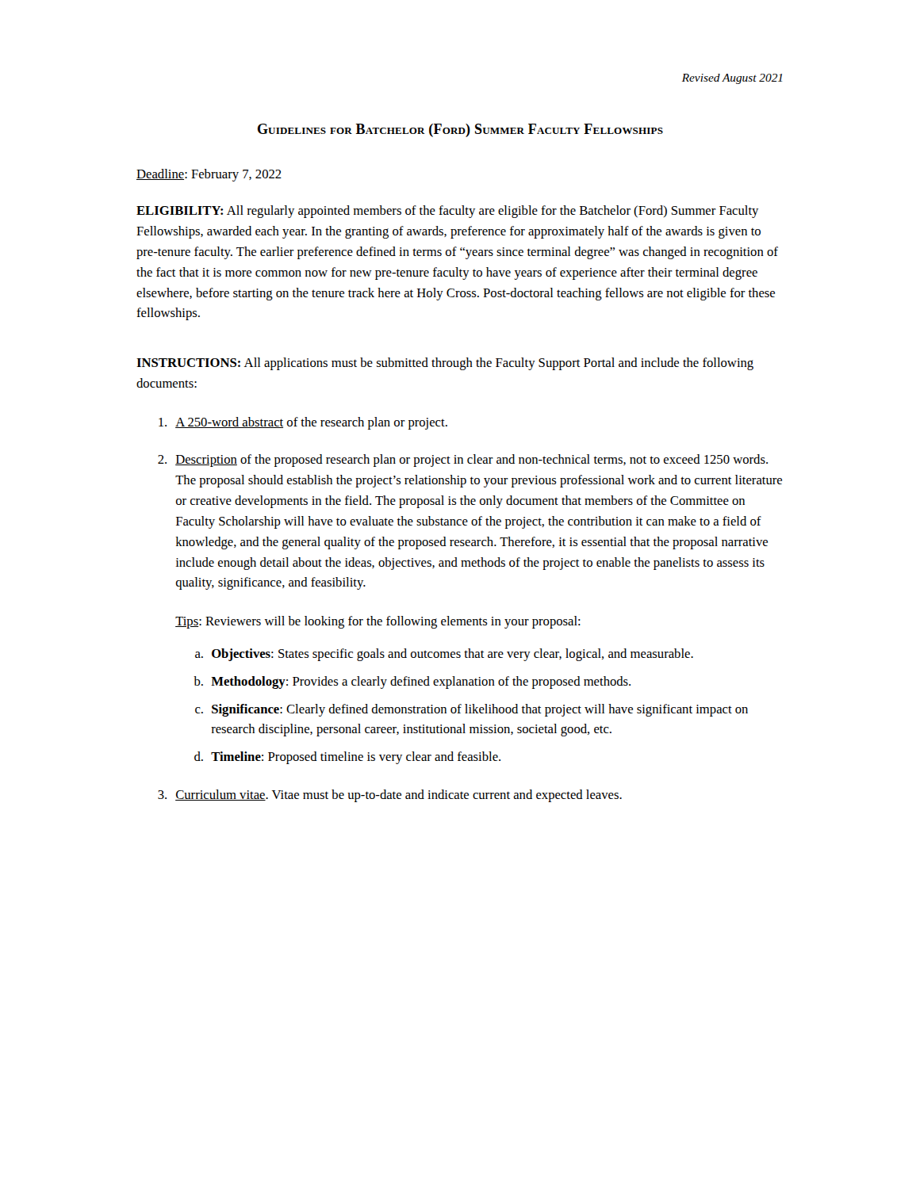Revised August 2021
Guidelines for Batchelor (Ford) Summer Faculty Fellowships
Deadline: February 7, 2022
ELIGIBILITY: All regularly appointed members of the faculty are eligible for the Batchelor (Ford) Summer Faculty Fellowships, awarded each year. In the granting of awards, preference for approximately half of the awards is given to pre-tenure faculty. The earlier preference defined in terms of “years since terminal degree” was changed in recognition of the fact that it is more common now for new pre-tenure faculty to have years of experience after their terminal degree elsewhere, before starting on the tenure track here at Holy Cross. Post-doctoral teaching fellows are not eligible for these fellowships.
INSTRUCTIONS: All applications must be submitted through the Faculty Support Portal and include the following documents:
A 250-word abstract of the research plan or project.
Description of the proposed research plan or project in clear and non-technical terms, not to exceed 1250 words. The proposal should establish the project’s relationship to your previous professional work and to current literature or creative developments in the field. The proposal is the only document that members of the Committee on Faculty Scholarship will have to evaluate the substance of the project, the contribution it can make to a field of knowledge, and the general quality of the proposed research. Therefore, it is essential that the proposal narrative include enough detail about the ideas, objectives, and methods of the project to enable the panelists to assess its quality, significance, and feasibility.
Tips: Reviewers will be looking for the following elements in your proposal:
Objectives: States specific goals and outcomes that are very clear, logical, and measurable.
Methodology: Provides a clearly defined explanation of the proposed methods.
Significance: Clearly defined demonstration of likelihood that project will have significant impact on research discipline, personal career, institutional mission, societal good, etc.
Timeline: Proposed timeline is very clear and feasible.
Curriculum vitae. Vitae must be up-to-date and indicate current and expected leaves.